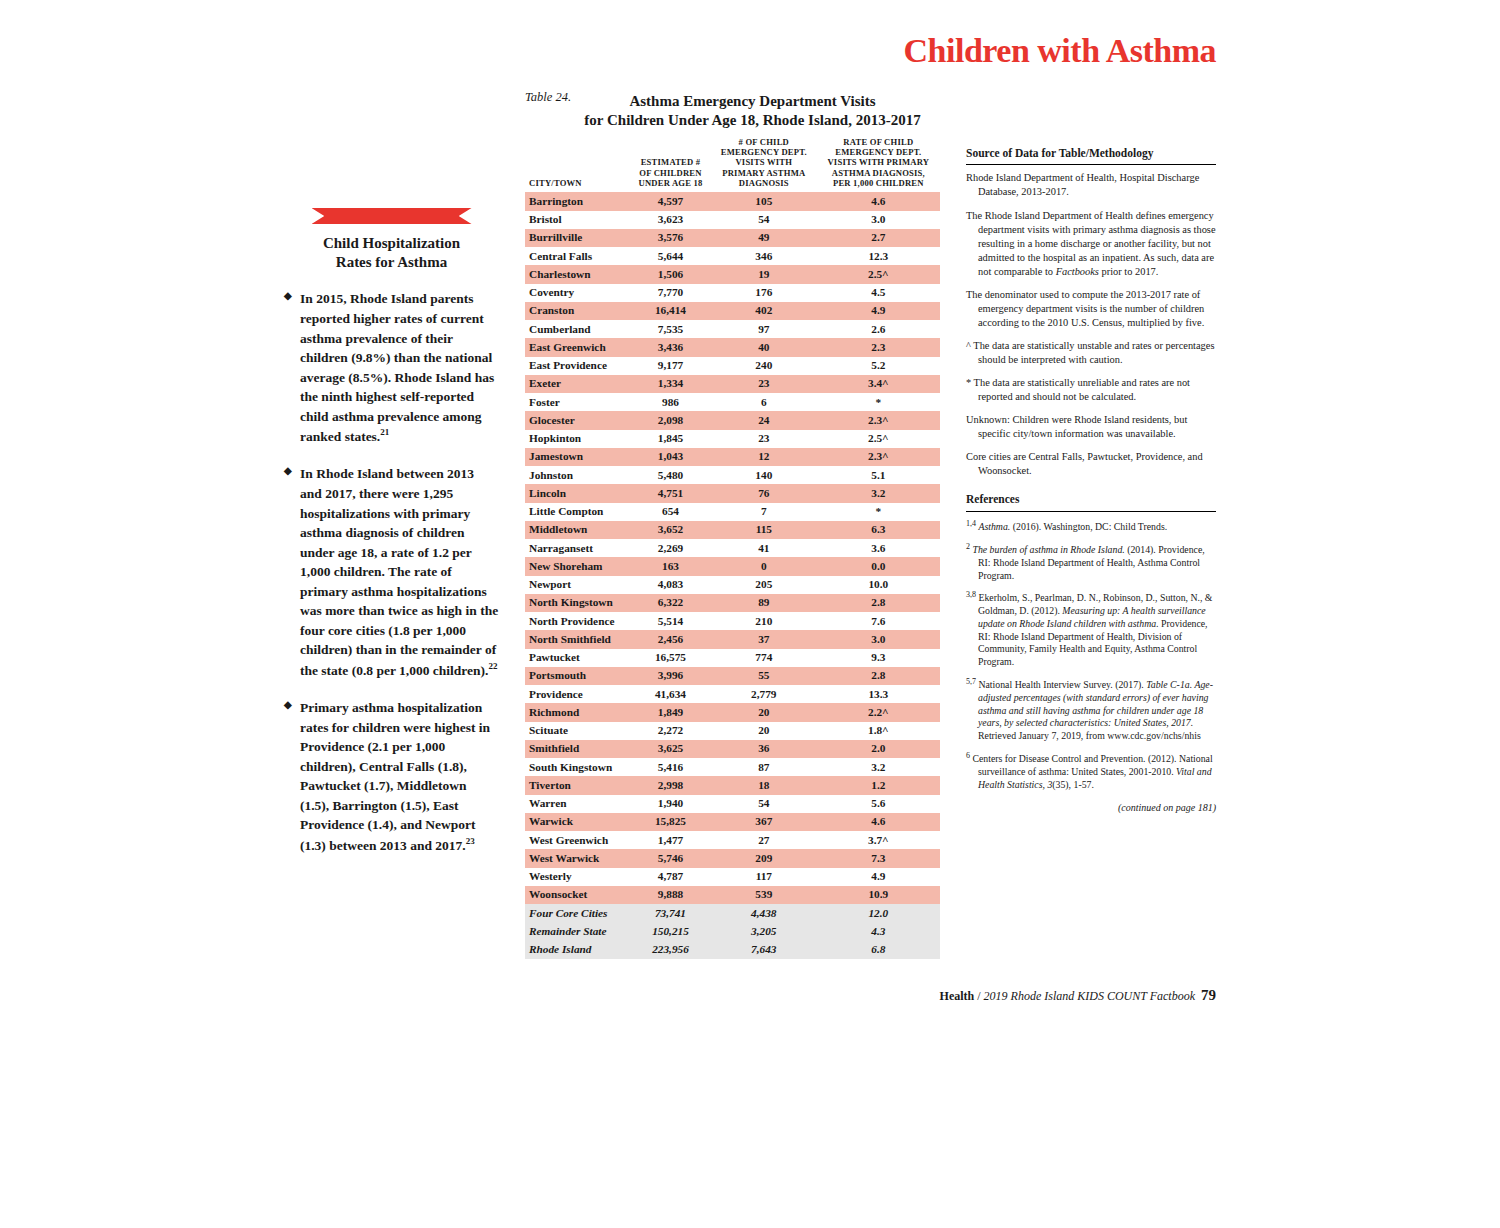Children with Asthma
Child Hospitalization
Rates for Asthma
In 2015, Rhode Island parents reported higher rates of current asthma prevalence of their children (9.8%) than the national average (8.5%). Rhode Island has the ninth highest self-reported child asthma prevalence among ranked states.21
In Rhode Island between 2013 and 2017, there were 1,295 hospitalizations with primary asthma diagnosis of children under age 18, a rate of 1.2 per 1,000 children. The rate of primary asthma hospitalizations was more than twice as high in the four core cities (1.8 per 1,000 children) than in the remainder of the state (0.8 per 1,000 children).22
Primary asthma hospitalization rates for children were highest in Providence (2.1 per 1,000 children), Central Falls (1.8), Pawtucket (1.7), Middletown (1.5), Barrington (1.5), East Providence (1.4), and Newport (1.3) between 2013 and 2017.23
Table 24. Asthma Emergency Department Visits
for Children Under Age 18, Rhode Island, 2013-2017
| City/Town | Estimated # of Children Under Age 18 | # of Child Emergency Dept. Visits with Primary Asthma Diagnosis | Rate of Child Emergency Dept. Visits with Primary Asthma Diagnosis, per 1,000 Children |
| --- | --- | --- | --- |
| Barrington | 4,597 | 105 | 4.6 |
| Bristol | 3,623 | 54 | 3.0 |
| Burrillville | 3,576 | 49 | 2.7 |
| Central Falls | 5,644 | 346 | 12.3 |
| Charlestown | 1,506 | 19 | 2.5^ |
| Coventry | 7,770 | 176 | 4.5 |
| Cranston | 16,414 | 402 | 4.9 |
| Cumberland | 7,535 | 97 | 2.6 |
| East Greenwich | 3,436 | 40 | 2.3 |
| East Providence | 9,177 | 240 | 5.2 |
| Exeter | 1,334 | 23 | 3.4^ |
| Foster | 986 | 6 | * |
| Glocester | 2,098 | 24 | 2.3^ |
| Hopkinton | 1,845 | 23 | 2.5^ |
| Jamestown | 1,043 | 12 | 2.3^ |
| Johnston | 5,480 | 140 | 5.1 |
| Lincoln | 4,751 | 76 | 3.2 |
| Little Compton | 654 | 7 | * |
| Middletown | 3,652 | 115 | 6.3 |
| Narragansett | 2,269 | 41 | 3.6 |
| New Shoreham | 163 | 0 | 0.0 |
| Newport | 4,083 | 205 | 10.0 |
| North Kingstown | 6,322 | 89 | 2.8 |
| North Providence | 5,514 | 210 | 7.6 |
| North Smithfield | 2,456 | 37 | 3.0 |
| Pawtucket | 16,575 | 774 | 9.3 |
| Portsmouth | 3,996 | 55 | 2.8 |
| Providence | 41,634 | 2,779 | 13.3 |
| Richmond | 1,849 | 20 | 2.2^ |
| Scituate | 2,272 | 20 | 1.8^ |
| Smithfield | 3,625 | 36 | 2.0 |
| South Kingstown | 5,416 | 87 | 3.2 |
| Tiverton | 2,998 | 18 | 1.2 |
| Warren | 1,940 | 54 | 5.6 |
| Warwick | 15,825 | 367 | 4.6 |
| West Greenwich | 1,477 | 27 | 3.7^ |
| West Warwick | 5,746 | 209 | 7.3 |
| Westerly | 4,787 | 117 | 4.9 |
| Woonsocket | 9,888 | 539 | 10.9 |
| Four Core Cities | 73,741 | 4,438 | 12.0 |
| Remainder State | 150,215 | 3,205 | 4.3 |
| Rhode Island | 223,956 | 7,643 | 6.8 |
Source of Data for Table/Methodology
Rhode Island Department of Health, Hospital Discharge Database, 2013-2017.
The Rhode Island Department of Health defines emergency department visits with primary asthma diagnosis as those resulting in a home discharge or another facility, but not admitted to the hospital as an inpatient. As such, data are not comparable to Factbooks prior to 2017.
The denominator used to compute the 2013-2017 rate of emergency department visits is the number of children according to the 2010 U.S. Census, multiplied by five.
^ The data are statistically unstable and rates or percentages should be interpreted with caution.
* The data are statistically unreliable and rates are not reported and should not be calculated.
Unknown: Children were Rhode Island residents, but specific city/town information was unavailable.
Core cities are Central Falls, Pawtucket, Providence, and Woonsocket.
References
1,4 Asthma. (2016). Washington, DC: Child Trends.
2 The burden of asthma in Rhode Island. (2014). Providence, RI: Rhode Island Department of Health, Asthma Control Program.
3,8 Ekerholm, S., Pearlman, D. N., Robinson, D., Sutton, N., & Goldman, D. (2012). Measuring up: A health surveillance update on Rhode Island children with asthma. Providence, RI: Rhode Island Department of Health, Division of Community, Family Health and Equity, Asthma Control Program.
5,7 National Health Interview Survey. (2017). Table C-1a. Age-adjusted percentages (with standard errors) of ever having asthma and still having asthma for children under age 18 years, by selected characteristics: United States, 2017. Retrieved January 7, 2019, from www.cdc.gov/nchs/nhis
6 Centers for Disease Control and Prevention. (2012). National surveillance of asthma: United States, 2001-2010. Vital and Health Statistics, 3(35), 1-57.
(continued on page 181)
Health / 2019 Rhode Island KIDS COUNT Factbook 79